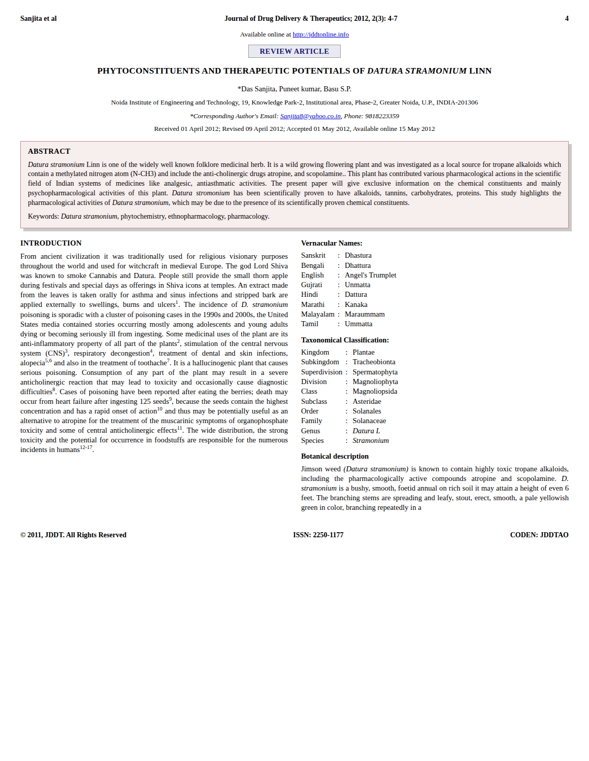Sanjita et al
Journal of Drug Delivery & Therapeutics; 2012, 2(3): 4-7
4
Available online at http://jddtonline.info
REVIEW ARTICLE
PHYTOCONSTITUENTS AND THERAPEUTIC POTENTIALS OF DATURA STRAMONIUM LINN
*Das Sanjita, Puneet kumar, Basu S.P.
Noida Institute of Engineering and Technology, 19, Knowledge Park-2, Institutional area, Phase-2, Greater Noida, U.P., INDIA-201306
*Corresponding Author's Email: Sanjita8@yahoo.co.in, Phone: 9818223359
Received 01 April 2012; Revised 09 April 2012; Accepted 01 May 2012, Available online 15 May 2012
ABSTRACT
Datura stramonium Linn is one of the widely well known folklore medicinal herb. It is a wild growing flowering plant and was investigated as a local source for tropane alkaloids which contain a methylated nitrogen atom (N-CH3) and include the anti-cholinergic drugs atropine, and scopolamine.. This plant has contributed various pharmacological actions in the scientific field of Indian systems of medicines like analgesic, antiasthmatic activities. The present paper will give exclusive information on the chemical constituents and mainly psychopharmacological activities of this plant. Datura stromonium has been scientifically proven to have alkaloids, tannins, carbohydrates, proteins. This study highlights the pharmacological activities of Datura stramonium, which may be due to the presence of its scientifically proven chemical constituents.
Keywords: Datura stramonium, phytochemistry, ethnopharmacology, pharmacology.
INTRODUCTION
From ancient civilization it was traditionally used for religious visionary purposes throughout the world and used for witchcraft in medieval Europe. The god Lord Shiva was known to smoke Cannabis and Datura. People still provide the small thorn apple during festivals and special days as offerings in Shiva icons at temples. An extract made from the leaves is taken orally for asthma and sinus infections and stripped bark are applied externally to swellings, burns and ulcers1. The incidence of D. stramonium poisoning is sporadic with a cluster of poisoning cases in the 1990s and 2000s, the United States media contained stories occurring mostly among adolescents and young adults dying or becoming seriously ill from ingesting. Some medicinal uses of the plant are its anti-inflammatory property of all part of the plants2, stimulation of the central nervous system (CNS)3, respiratory decongestion4, treatment of dental and skin infections, alopecia5,6 and also in the treatment of toothache7. It is a hallucinogenic plant that causes serious poisoning. Consumption of any part of the plant may result in a severe anticholinergic reaction that may lead to toxicity and occasionally cause diagnostic difficulties8. Cases of poisoning have been reported after eating the berries; death may occur from heart failure after ingesting 125 seeds9, because the seeds contain the highest concentration and has a rapid onset of action10 and thus may be potentially useful as an alternative to atropine for the treatment of the muscarinic symptoms of organophosphate toxicity and some of central anticholinergic effects11. The wide distribution, the strong toxicity and the potential for occurrence in foodstuffs are responsible for the numerous incidents in humans12-17.
Vernacular Names:
| Sanskrit | : | Dhastura |
| Bengali | : | Dhattura |
| English | : | Angel's Trumplet |
| Gujrati | : | Unmatta |
| Hindi | : | Dattura |
| Marathi | : | Kanaka |
| Malayalam | : | Maraummam |
| Tamil | : | Ummatta |
Taxonomical Classification:
| Kingdom | : | Plantae |
| Subkingdom | : | Tracheobionta |
| Superdivision | : | Spermatophyta |
| Division | : | Magnoliophyta |
| Class | : | Magnoliopsida |
| Subclass | : | Asteridae |
| Order | : | Solanales |
| Family | : | Solanaceae |
| Genus | : | Datura L |
| Species | : | Stramonium |
Botanical description
Jimson weed (Datura stramonium) is known to contain highly toxic tropane alkaloids, including the pharmacologically active compounds atropine and scopolamine. D. stramonium is a bushy, smooth, foetid annual on rich soil it may attain a height of even 6 feet. The branching stems are spreading and leafy, stout, erect, smooth, a pale yellowish green in color, branching repeatedly in a
© 2011, JDDT. All Rights Reserved
ISSN: 2250-1177
CODEN: JDDTAO